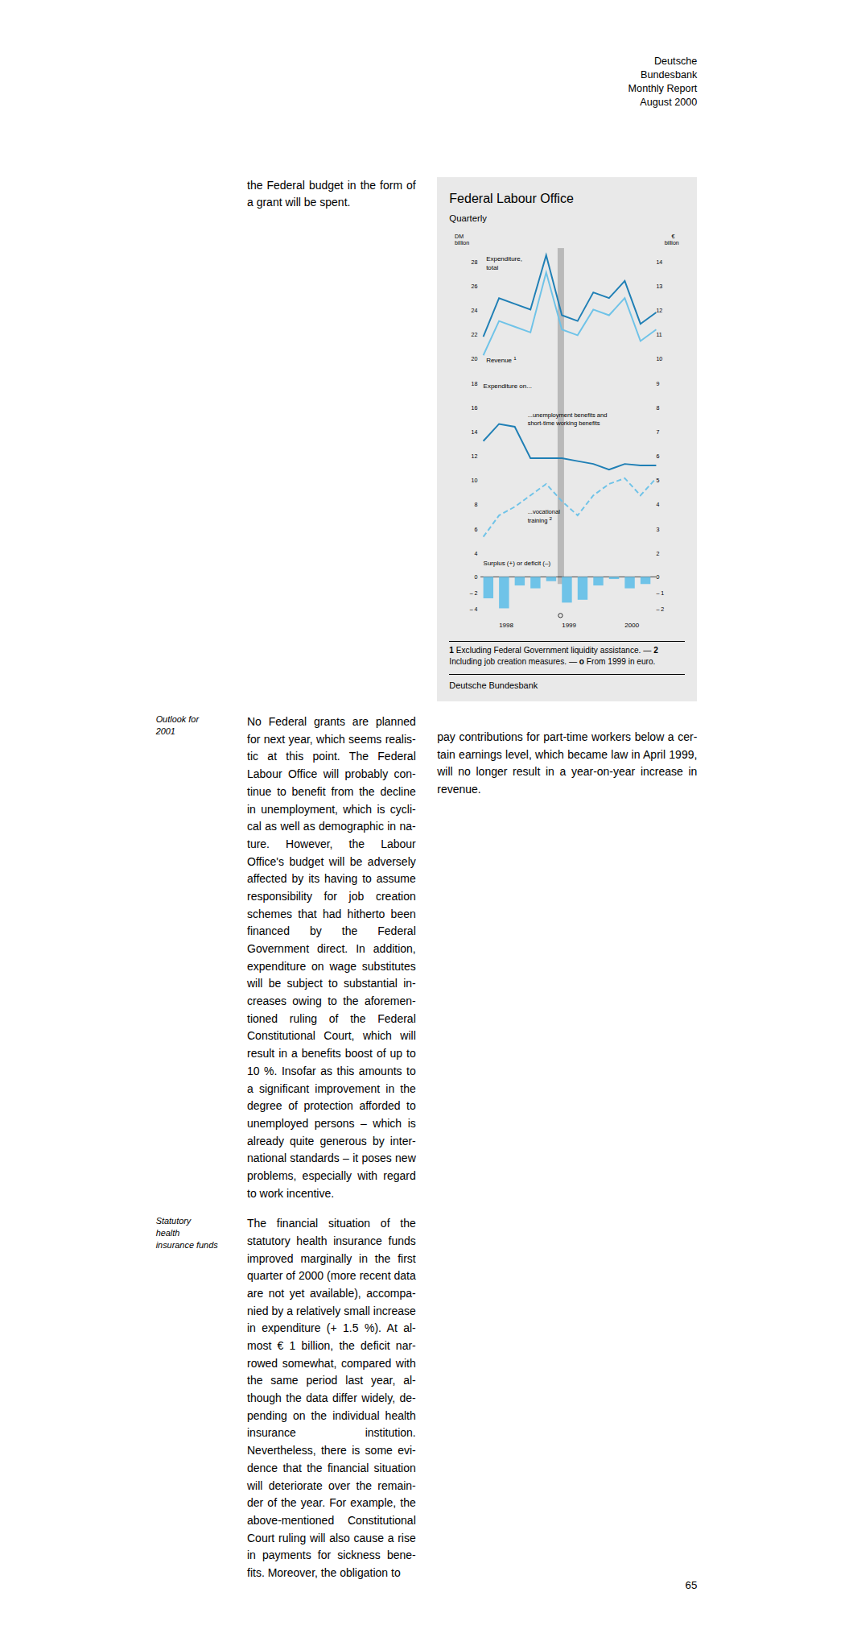Deutsche
Bundesbank
Monthly Report
August 2000
the Federal budget in the form of a grant will be spent.
Federal Labour Office
Quarterly
DM billion € billion 28 26 24 22 20 18 16 14 12 10 8 6 4 14 13 12 11 10 9 8 7 6 5 4 3 2 Expenditure, total Revenue 1 Expenditure on... ...unemployment benefits and short-time working benefits ...vocational training 2 Surplus (+) or deficit (–) 0 – 2 – 4 0 – 1 – 2 1998 1999 2000
1 Excluding Federal Government liquidity assistance. — 2 Including job creation measures. — o From 1999 in euro.
Deutsche Bundesbank
Outlook for
2001
No Federal grants are planned for next year, which seems realistic at this point. The Federal Labour Office will probably continue to benefit from the decline in unemployment, which is cyclical as well as demographic in nature. However, the Labour Office's budget will be adversely affected by its having to assume responsibility for job creation schemes that had hitherto been financed by the Federal Government direct. In addition, expenditure on wage substitutes will be subject to substantial increases owing to the aforementioned ruling of the Federal Constitutional Court, which will result in a benefits boost of up to 10 %. Insofar as this amounts to a significant improvement in the degree of protection afforded to unemployed persons – which is already quite generous by international standards – it poses new problems, especially with regard to work incentive.
pay contributions for part-time workers below a certain earnings level, which became law in April 1999, will no longer result in a year-on-year increase in revenue.
Statutory
health
insurance funds
The financial situation of the statutory health insurance funds improved marginally in the first quarter of 2000 (more recent data are not yet available), accompanied by a relatively small increase in expenditure (+ 1.5 %). At almost € 1 billion, the deficit narrowed somewhat, compared with the same period last year, although the data differ widely, depending on the individual health insurance institution. Nevertheless, there is some evidence that the financial situation will deteriorate over the remainder of the year. For example, the above-mentioned Constitutional Court ruling will also cause a rise in payments for sickness benefits. Moreover, the obligation to
65